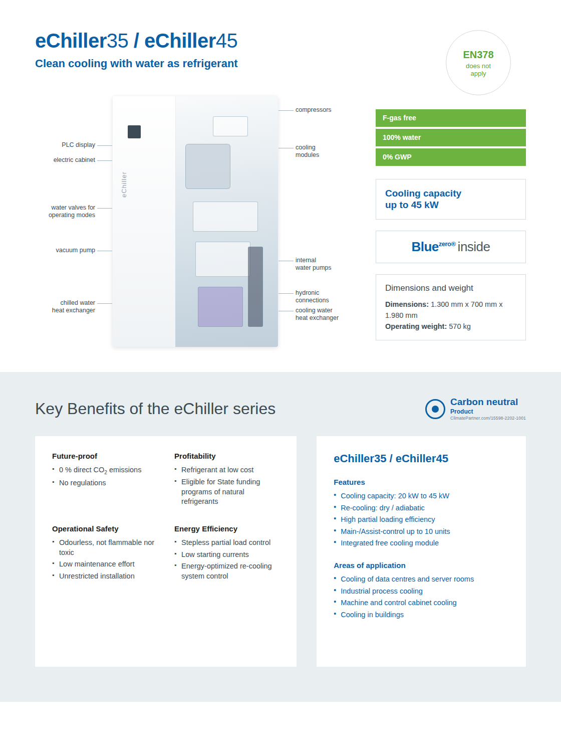eChiller35 / eChiller45
Clean cooling with water as refrigerant
eChiller
PLC display
electric cabinet
water valves for
operating modes
vacuum pump
chilled water
heat exchanger
compressors
cooling
modules
internal
water pumps
hydronic
connections
cooling water
heat exchanger
EN378 does not
apply
F-gas free
100% water
0% GWP
Cooling capacity
up to 45 kW
Bluezero®inside
Dimensions and weight
Dimensions: 1.300 mm x 700 mm x 1.980 mm
Operating weight: 570 kg
Key Benefits of the eChiller series
Carbon neutral Product ClimatePartner.com/15598-2202-1001
Future-proof
0 % direct CO2 emissions
No regulations
Profitability
Refrigerant at low cost
Eligible for State funding programs of natural refrigerants
Operational Safety
Odourless, not flammable nor toxic
Low maintenance effort
Unrestricted installation
Energy Efficiency
Stepless partial load control
Low starting currents
Energy-optimized re-cooling system control
eChiller35 / eChiller45
Features
Cooling capacity: 20 kW to 45 kW
Re-cooling: dry / adiabatic
High partial loading efficiency
Main-/Assist-control up to 10 units
Integrated free cooling module
Areas of application
Cooling of data centres and server rooms
Industrial process cooling
Machine and control cabinet cooling
Cooling in buildings